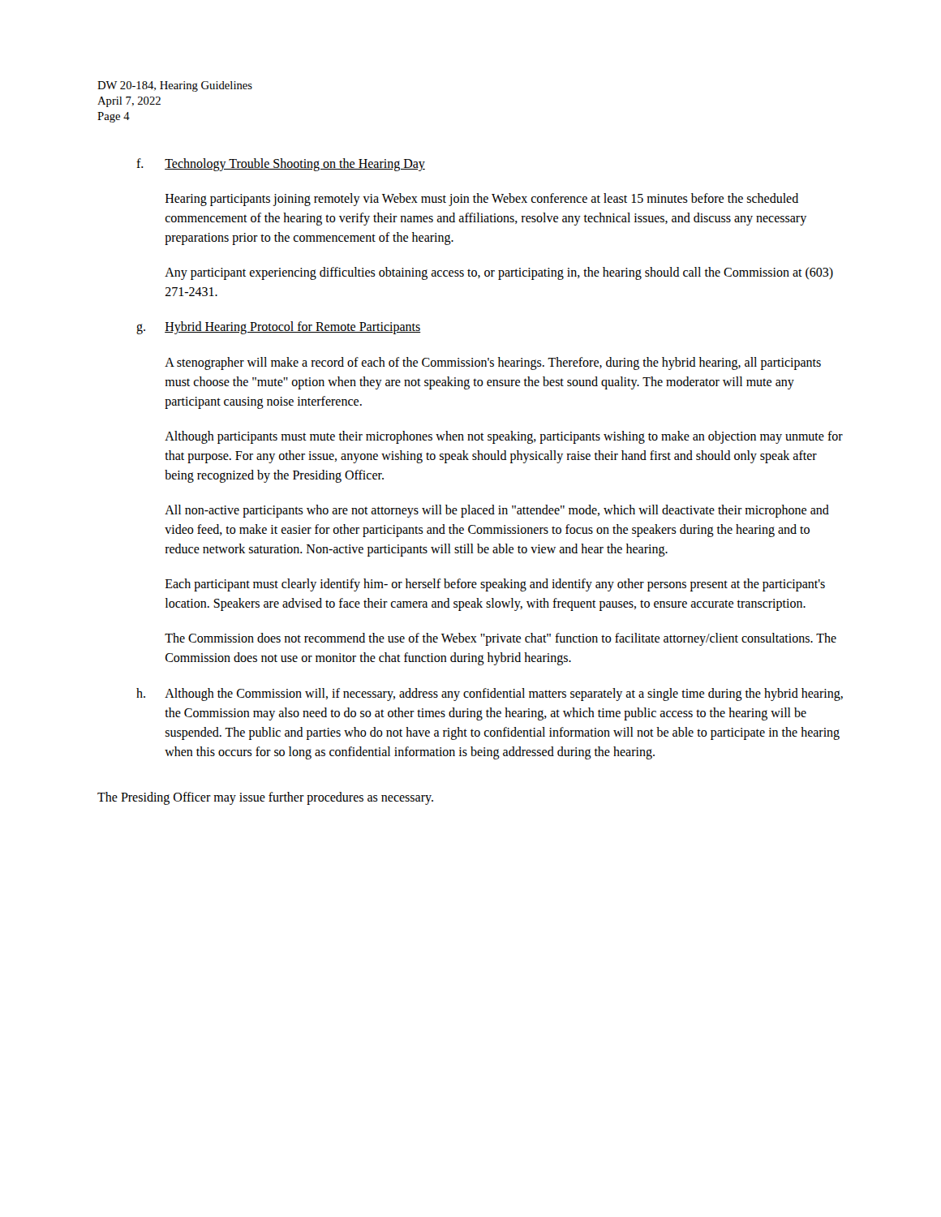DW 20-184, Hearing Guidelines
April 7, 2022
Page 4
f.
Technology Trouble Shooting on the Hearing Day
Hearing participants joining remotely via Webex must join the Webex conference at least 15 minutes before the scheduled commencement of the hearing to verify their names and affiliations, resolve any technical issues, and discuss any necessary preparations prior to the commencement of the hearing.
Any participant experiencing difficulties obtaining access to, or participating in, the hearing should call the Commission at (603) 271-2431.
g.
Hybrid Hearing Protocol for Remote Participants
A stenographer will make a record of each of the Commission's hearings. Therefore, during the hybrid hearing, all participants must choose the "mute" option when they are not speaking to ensure the best sound quality. The moderator will mute any participant causing noise interference.
Although participants must mute their microphones when not speaking, participants wishing to make an objection may unmute for that purpose. For any other issue, anyone wishing to speak should physically raise their hand first and should only speak after being recognized by the Presiding Officer.
All non-active participants who are not attorneys will be placed in "attendee" mode, which will deactivate their microphone and video feed, to make it easier for other participants and the Commissioners to focus on the speakers during the hearing and to reduce network saturation. Non-active participants will still be able to view and hear the hearing.
Each participant must clearly identify him- or herself before speaking and identify any other persons present at the participant's location. Speakers are advised to face their camera and speak slowly, with frequent pauses, to ensure accurate transcription.
The Commission does not recommend the use of the Webex "private chat" function to facilitate attorney/client consultations. The Commission does not use or monitor the chat function during hybrid hearings.
h.
Although the Commission will, if necessary, address any confidential matters separately at a single time during the hybrid hearing, the Commission may also need to do so at other times during the hearing, at which time public access to the hearing will be suspended. The public and parties who do not have a right to confidential information will not be able to participate in the hearing when this occurs for so long as confidential information is being addressed during the hearing.
The Presiding Officer may issue further procedures as necessary.